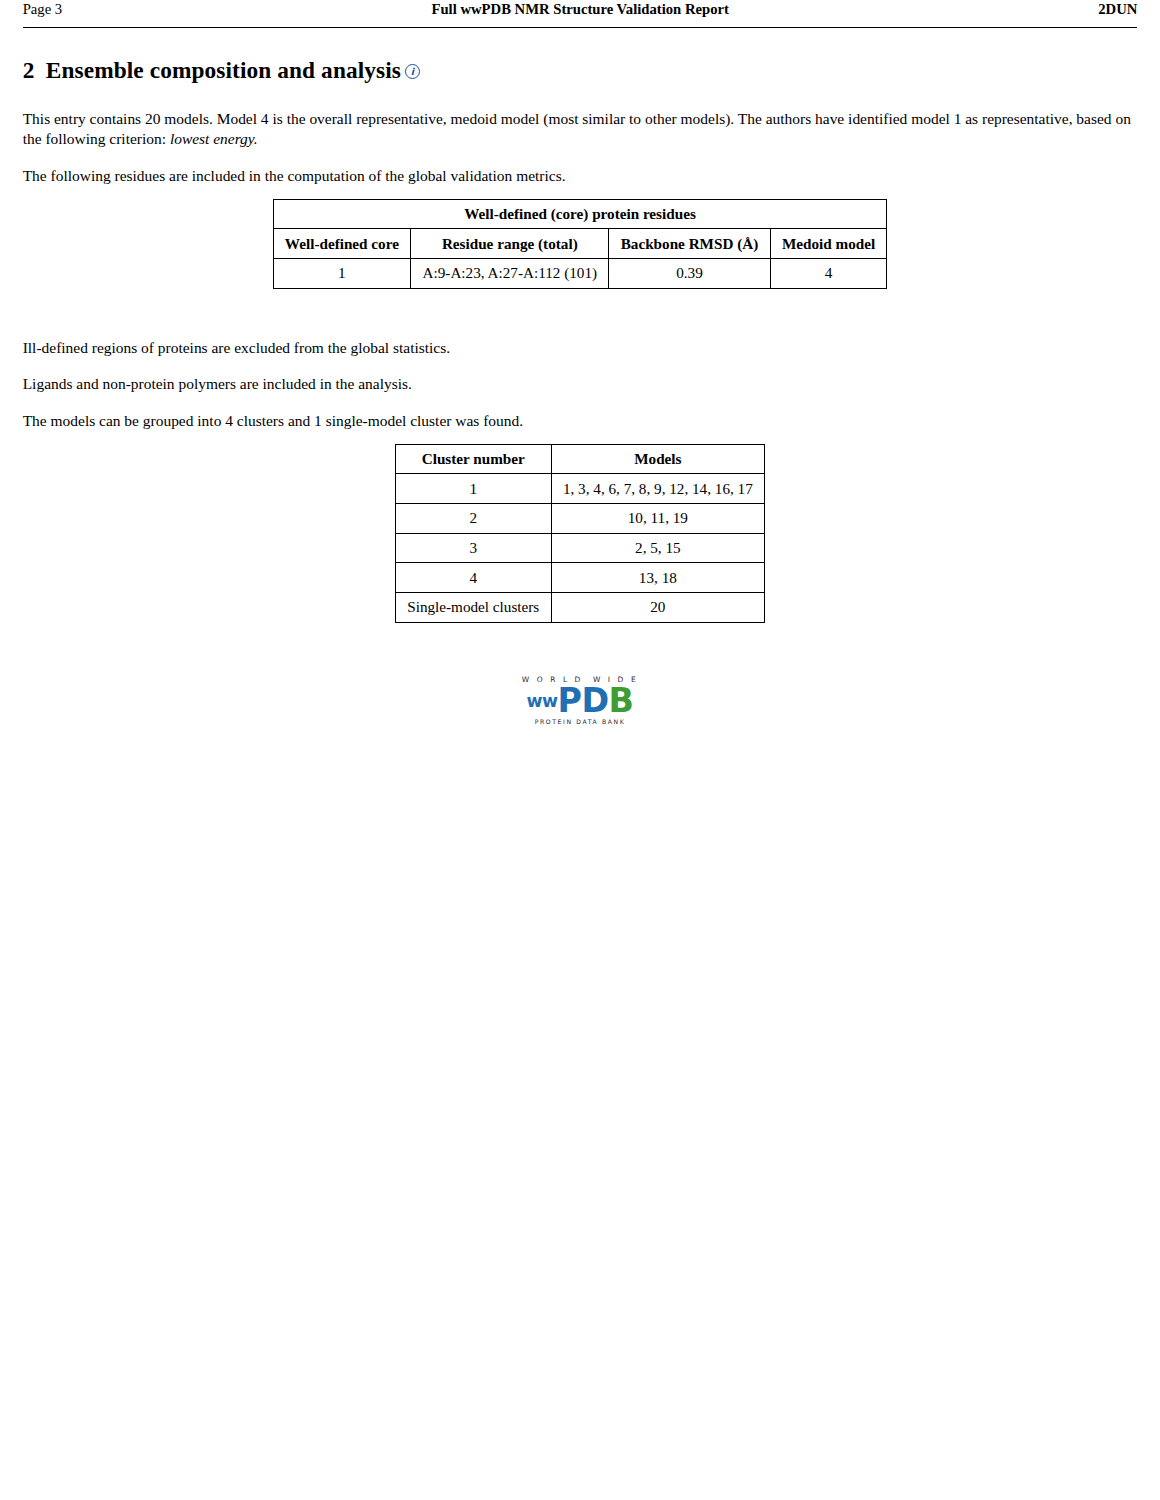Page 3
Full wwPDB NMR Structure Validation Report
2DUN
2 Ensemble composition and analysisi
This entry contains 20 models. Model 4 is the overall representative, medoid model (most similar to other models). The authors have identified model 1 as representative, based on the following criterion: lowest energy.
The following residues are included in the computation of the global validation metrics.
| Well-defined (core) protein residues |
| --- |
| Well-defined core | Residue range (total) | Backbone RMSD (Å) | Medoid model |
| 1 | A:9-A:23, A:27-A:112 (101) | 0.39 | 4 |
Ill-defined regions of proteins are excluded from the global statistics.
Ligands and non-protein polymers are included in the analysis.
The models can be grouped into 4 clusters and 1 single-model cluster was found.
| Cluster number | Models |
| --- | --- |
| 1 | 1, 3, 4, 6, 7, 8, 9, 12, 14, 16, 17 |
| 2 | 10, 11, 19 |
| 3 | 2, 5, 15 |
| 4 | 13, 18 |
| Single-model clusters | 20 |
W O R L D W I D E
ww PDB
PROTEIN DATA BANK